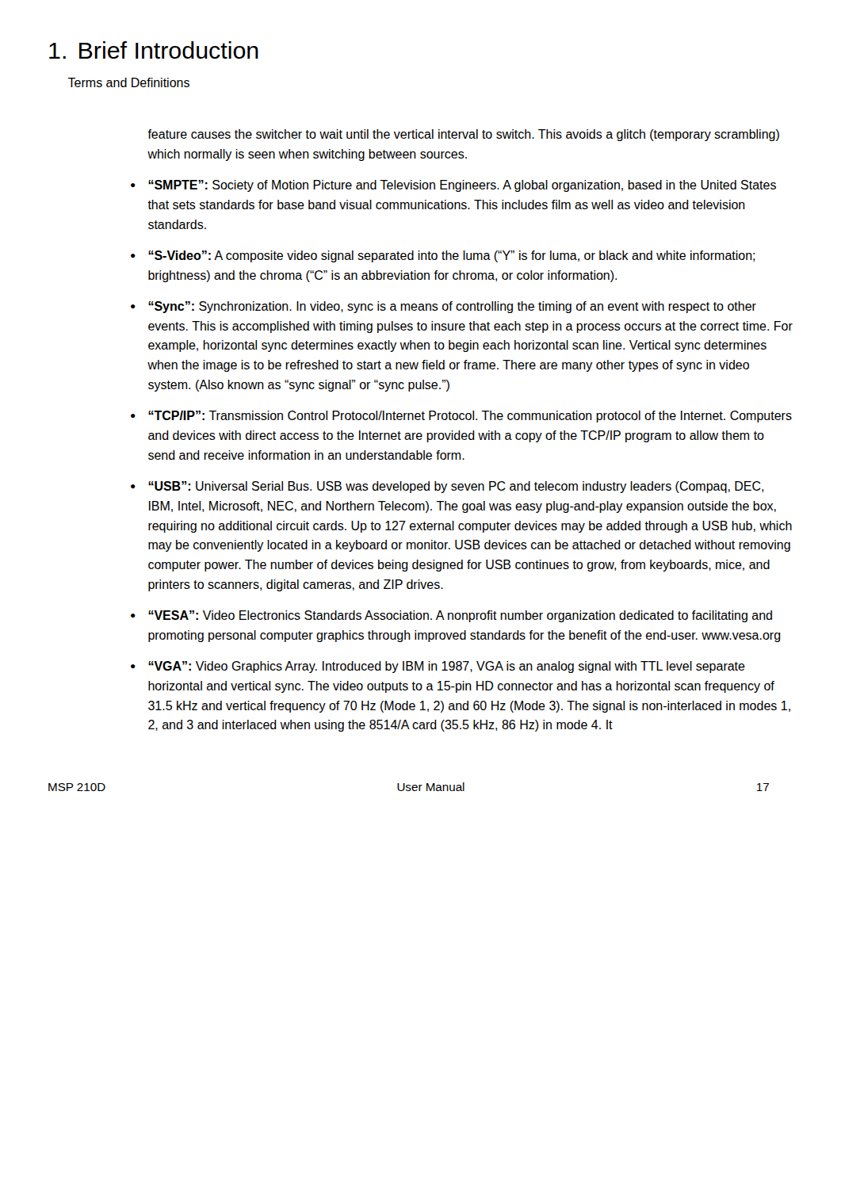1. Brief Introduction
Terms and Definitions
feature causes the switcher to wait until the vertical interval to switch. This avoids a glitch (temporary scrambling) which normally is seen when switching between sources.
“SMPTE”: Society of Motion Picture and Television Engineers. A global organization, based in the United States that sets standards for base band visual communications. This includes film as well as video and television standards.
“S-Video”: A composite video signal separated into the luma (“Y” is for luma, or black and white information; brightness) and the chroma (“C” is an abbreviation for chroma, or color information).
“Sync”: Synchronization. In video, sync is a means of controlling the timing of an event with respect to other events. This is accomplished with timing pulses to insure that each step in a process occurs at the correct time. For example, horizontal sync determines exactly when to begin each horizontal scan line. Vertical sync determines when the image is to be refreshed to start a new field or frame. There are many other types of sync in video system. (Also known as “sync signal” or “sync pulse.”)
“TCP/IP”: Transmission Control Protocol/Internet Protocol. The communication protocol of the Internet. Computers and devices with direct access to the Internet are provided with a copy of the TCP/IP program to allow them to send and receive information in an understandable form.
“USB”: Universal Serial Bus. USB was developed by seven PC and telecom industry leaders (Compaq, DEC, IBM, Intel, Microsoft, NEC, and Northern Telecom). The goal was easy plug-and-play expansion outside the box, requiring no additional circuit cards. Up to 127 external computer devices may be added through a USB hub, which may be conveniently located in a keyboard or monitor. USB devices can be attached or detached without removing computer power. The number of devices being designed for USB continues to grow, from keyboards, mice, and printers to scanners, digital cameras, and ZIP drives.
“VESA”: Video Electronics Standards Association. A nonprofit number organization dedicated to facilitating and promoting personal computer graphics through improved standards for the benefit of the end-user. www.vesa.org
“VGA”: Video Graphics Array. Introduced by IBM in 1987, VGA is an analog signal with TTL level separate horizontal and vertical sync. The video outputs to a 15-pin HD connector and has a horizontal scan frequency of 31.5 kHz and vertical frequency of 70 Hz (Mode 1, 2) and 60 Hz (Mode 3). The signal is non-interlaced in modes 1, 2, and 3 and interlaced when using the 8514/A card (35.5 kHz, 86 Hz) in mode 4. It
MSP 210D
User Manual
17